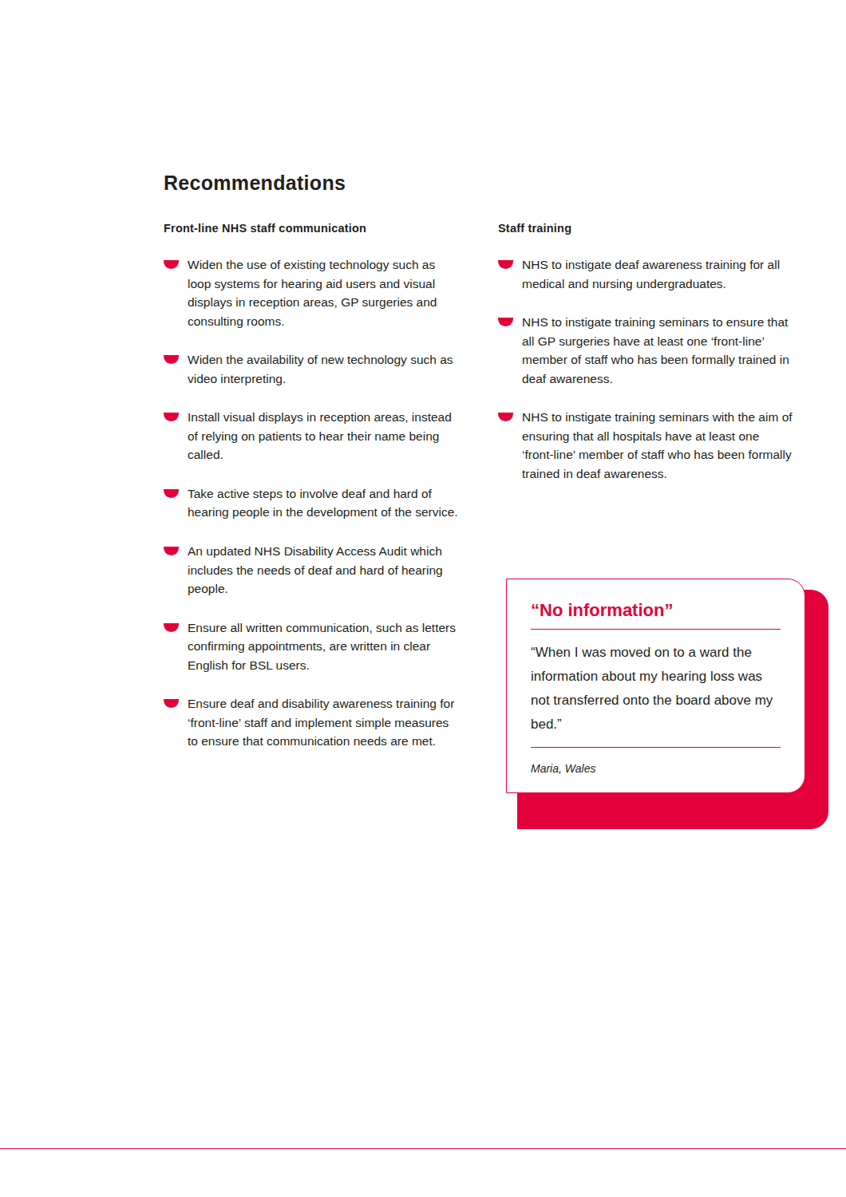Recommendations
Front-line NHS staff communication
Widen the use of existing technology such as loop systems for hearing aid users and visual displays in reception areas, GP surgeries and consulting rooms.
Widen the availability of new technology such as video interpreting.
Install visual displays in reception areas, instead of relying on patients to hear their name being called.
Take active steps to involve deaf and hard of hearing people in the development of the service.
An updated NHS Disability Access Audit which includes the needs of deaf and hard of hearing people.
Ensure all written communication, such as letters confirming appointments, are written in clear English for BSL users.
Ensure deaf and disability awareness training for ‘front-line’ staff and implement simple measures to ensure that communication needs are met.
Staff training
NHS to instigate deaf awareness training for all medical and nursing undergraduates.
NHS to instigate training seminars to ensure that all GP surgeries have at least one ‘front-line’ member of staff who has been formally trained in deaf awareness.
NHS to instigate training seminars with the aim of ensuring that all hospitals have at least one ‘front-line’ member of staff who has been formally trained in deaf awareness.
“No information”
“When I was moved on to a ward the information about my hearing loss was not transferred onto the board above my bed.”
Maria, Wales